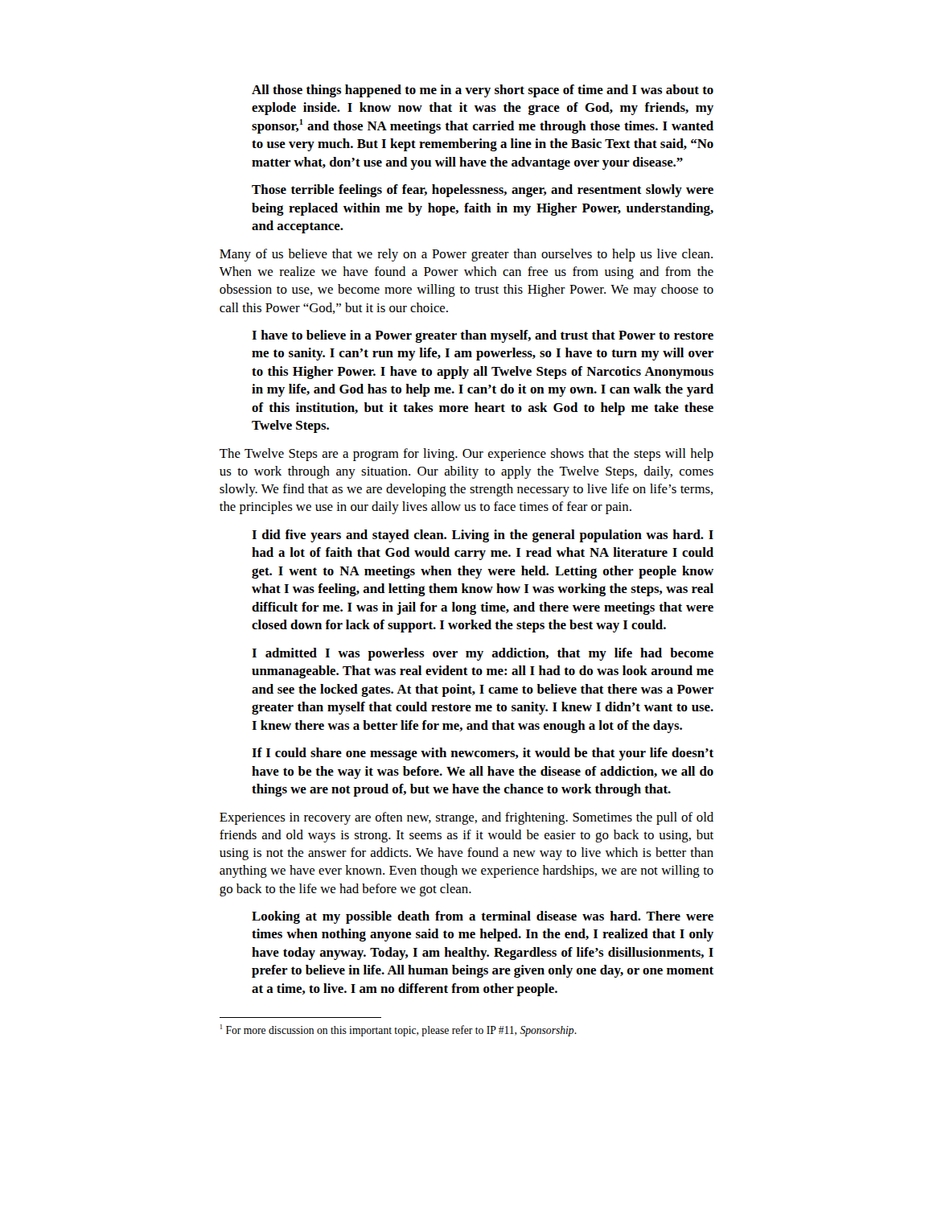All those things happened to me in a very short space of time and I was about to explode inside. I know now that it was the grace of God, my friends, my sponsor,1 and those NA meetings that carried me through those times. I wanted to use very much. But I kept remembering a line in the Basic Text that said, “No matter what, don’t use and you will have the advantage over your disease.”
Those terrible feelings of fear, hopelessness, anger, and resentment slowly were being replaced within me by hope, faith in my Higher Power, understanding, and acceptance.
Many of us believe that we rely on a Power greater than ourselves to help us live clean. When we realize we have found a Power which can free us from using and from the obsession to use, we become more willing to trust this Higher Power. We may choose to call this Power “God,” but it is our choice.
I have to believe in a Power greater than myself, and trust that Power to restore me to sanity. I can’t run my life, I am powerless, so I have to turn my will over to this Higher Power. I have to apply all Twelve Steps of Narcotics Anonymous in my life, and God has to help me. I can’t do it on my own. I can walk the yard of this institution, but it takes more heart to ask God to help me take these Twelve Steps.
The Twelve Steps are a program for living. Our experience shows that the steps will help us to work through any situation. Our ability to apply the Twelve Steps, daily, comes slowly. We find that as we are developing the strength necessary to live life on life’s terms, the principles we use in our daily lives allow us to face times of fear or pain.
I did five years and stayed clean. Living in the general population was hard. I had a lot of faith that God would carry me. I read what NA literature I could get. I went to NA meetings when they were held. Letting other people know what I was feeling, and letting them know how I was working the steps, was real difficult for me. I was in jail for a long time, and there were meetings that were closed down for lack of support. I worked the steps the best way I could.
I admitted I was powerless over my addiction, that my life had become unmanageable. That was real evident to me: all I had to do was look around me and see the locked gates. At that point, I came to believe that there was a Power greater than myself that could restore me to sanity. I knew I didn’t want to use. I knew there was a better life for me, and that was enough a lot of the days.
If I could share one message with newcomers, it would be that your life doesn’t have to be the way it was before. We all have the disease of addiction, we all do things we are not proud of, but we have the chance to work through that.
Experiences in recovery are often new, strange, and frightening. Sometimes the pull of old friends and old ways is strong. It seems as if it would be easier to go back to using, but using is not the answer for addicts. We have found a new way to live which is better than anything we have ever known. Even though we experience hardships, we are not willing to go back to the life we had before we got clean.
Looking at my possible death from a terminal disease was hard. There were times when nothing anyone said to me helped. In the end, I realized that I only have today anyway. Today, I am healthy. Regardless of life’s disillusionments, I prefer to believe in life. All human beings are given only one day, or one moment at a time, to live. I am no different from other people.
1 For more discussion on this important topic, please refer to IP #11, Sponsorship.